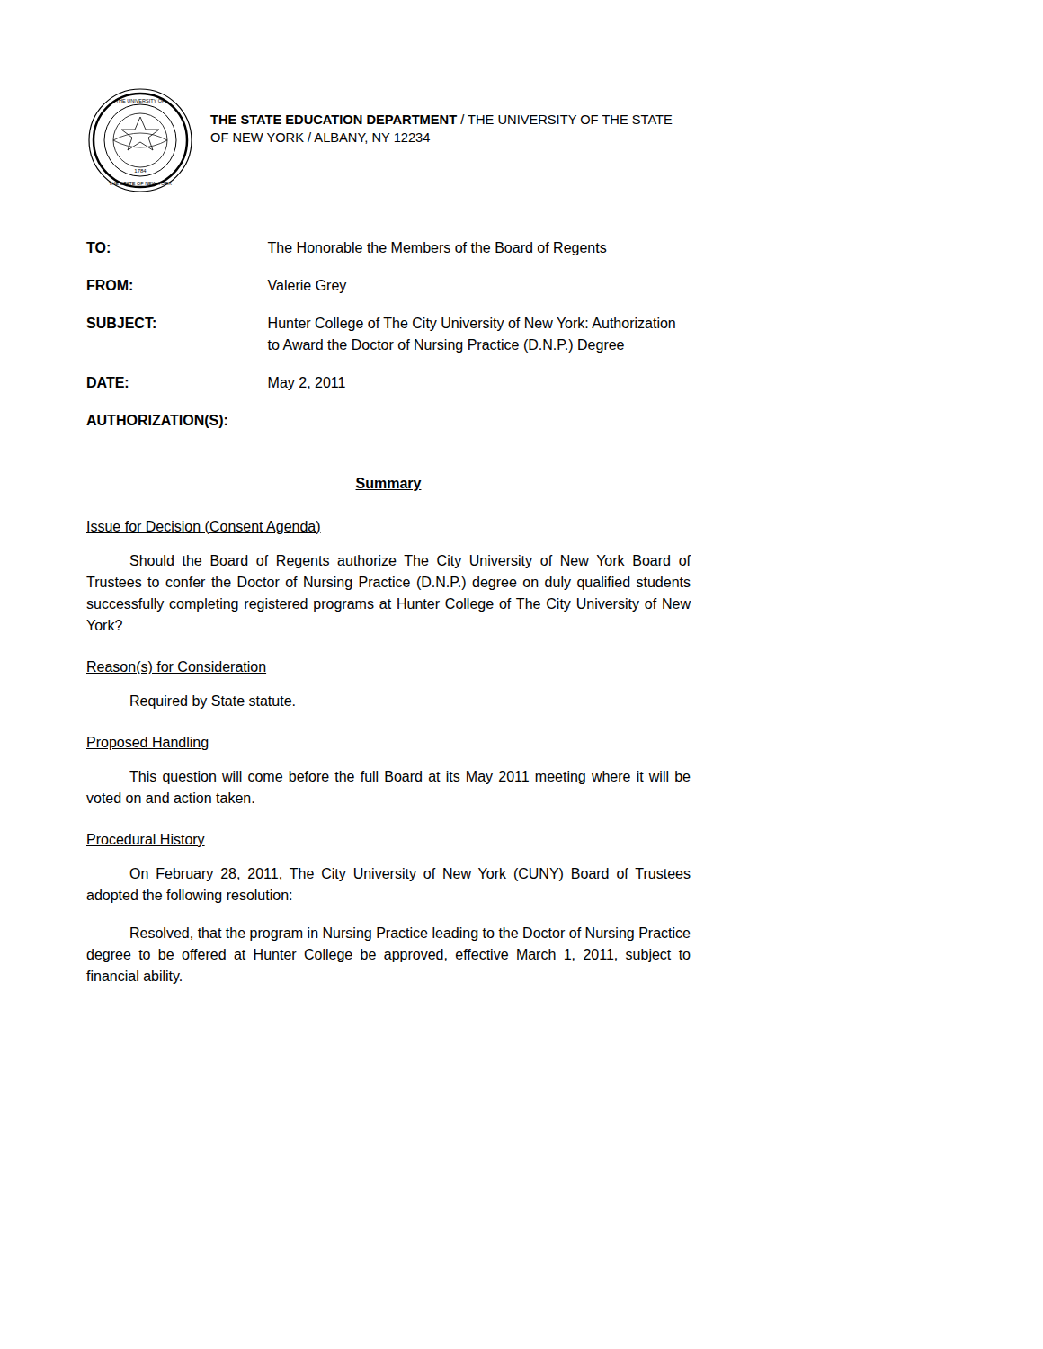1784 THE UNIVERSITY OF THE STATE OF NEW YORK
THE STATE EDUCATION DEPARTMENT / THE UNIVERSITY OF THE STATE OF NEW YORK / ALBANY, NY 12234
| TO: | The Honorable the Members of the Board of Regents |
| FROM: | Valerie Grey |
| SUBJECT: | Hunter College of The City University of New York: Authorization to Award the Doctor of Nursing Practice (D.N.P.) Degree |
| DATE: | May 2, 2011 |
| AUTHORIZATION(S): | |
Summary
Issue for Decision (Consent Agenda)
Should the Board of Regents authorize The City University of New York Board of Trustees to confer the Doctor of Nursing Practice (D.N.P.) degree on duly qualified students successfully completing registered programs at Hunter College of The City University of New York?
Reason(s) for Consideration
Required by State statute.
Proposed Handling
This question will come before the full Board at its May 2011 meeting where it will be voted on and action taken.
Procedural History
On February 28, 2011, The City University of New York (CUNY) Board of Trustees adopted the following resolution:
Resolved, that the program in Nursing Practice leading to the Doctor of Nursing Practice degree to be offered at Hunter College be approved, effective March 1, 2011, subject to financial ability.